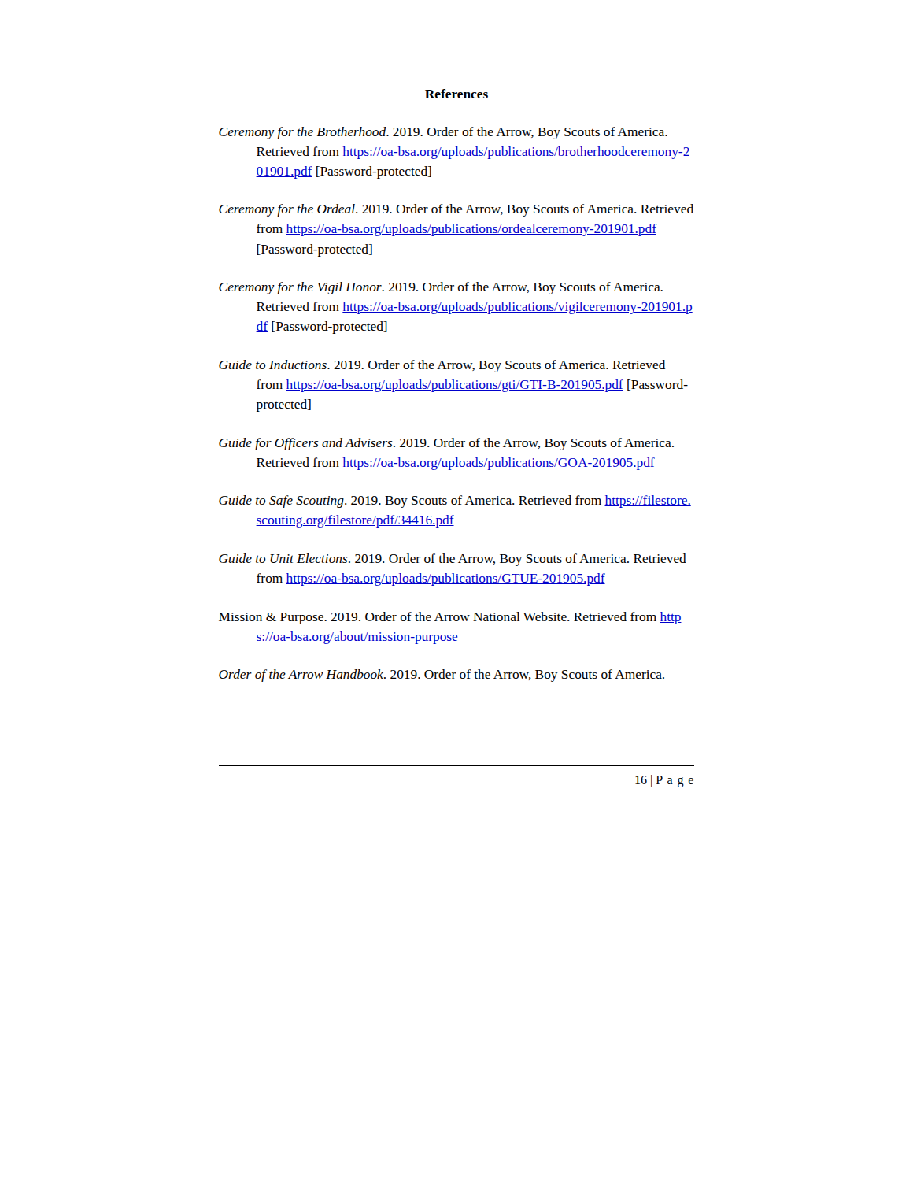References
Ceremony for the Brotherhood. 2019. Order of the Arrow, Boy Scouts of America. Retrieved from https://oa-bsa.org/uploads/publications/brotherhoodceremony-201901.pdf [Password-protected]
Ceremony for the Ordeal. 2019. Order of the Arrow, Boy Scouts of America. Retrieved from https://oa-bsa.org/uploads/publications/ordealceremony-201901.pdf [Password-protected]
Ceremony for the Vigil Honor. 2019. Order of the Arrow, Boy Scouts of America. Retrieved from https://oa-bsa.org/uploads/publications/vigilceremony-201901.pdf [Password-protected]
Guide to Inductions. 2019. Order of the Arrow, Boy Scouts of America. Retrieved from https://oa-bsa.org/uploads/publications/gti/GTI-B-201905.pdf [Password-protected]
Guide for Officers and Advisers. 2019. Order of the Arrow, Boy Scouts of America. Retrieved from https://oa-bsa.org/uploads/publications/GOA-201905.pdf
Guide to Safe Scouting. 2019. Boy Scouts of America. Retrieved from https://filestore.scouting.org/filestore/pdf/34416.pdf
Guide to Unit Elections. 2019. Order of the Arrow, Boy Scouts of America. Retrieved from https://oa-bsa.org/uploads/publications/GTUE-201905.pdf
Mission & Purpose. 2019. Order of the Arrow National Website. Retrieved from https://oa-bsa.org/about/mission-purpose
Order of the Arrow Handbook. 2019. Order of the Arrow, Boy Scouts of America.
16 | P a g e